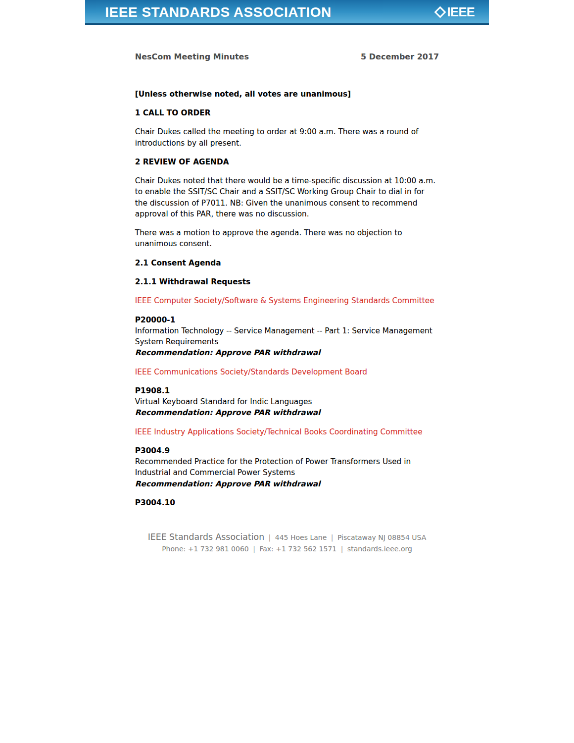IEEE STANDARDS ASSOCIATION
IEEE
NesCom Meeting Minutes 5 December 2017
[Unless otherwise noted, all votes are unanimous]
1 CALL TO ORDER
Chair Dukes called the meeting to order at 9:00 a.m. There was a round of introductions by all present.
2 REVIEW OF AGENDA
Chair Dukes noted that there would be a time-specific discussion at 10:00 a.m. to enable the SSIT/SC Chair and a SSIT/SC Working Group Chair to dial in for the discussion of P7011. NB: Given the unanimous consent to recommend approval of this PAR, there was no discussion.
There was a motion to approve the agenda. There was no objection to unanimous consent.
2.1 Consent Agenda
2.1.1 Withdrawal Requests
IEEE Computer Society/Software & Systems Engineering Standards Committee
P20000-1
Information Technology -- Service Management -- Part 1: Service Management System Requirements
Recommendation: Approve PAR withdrawal
IEEE Communications Society/Standards Development Board
P1908.1
Virtual Keyboard Standard for Indic Languages
Recommendation: Approve PAR withdrawal
IEEE Industry Applications Society/Technical Books Coordinating Committee
P3004.9
Recommended Practice for the Protection of Power Transformers Used in Industrial and Commercial Power Systems
Recommendation: Approve PAR withdrawal
P3004.10
IEEE Standards Association | 445 Hoes Lane | Piscataway NJ 08854 USA
Phone: +1 732 981 0060 | Fax: +1 732 562 1571 | standards.ieee.org